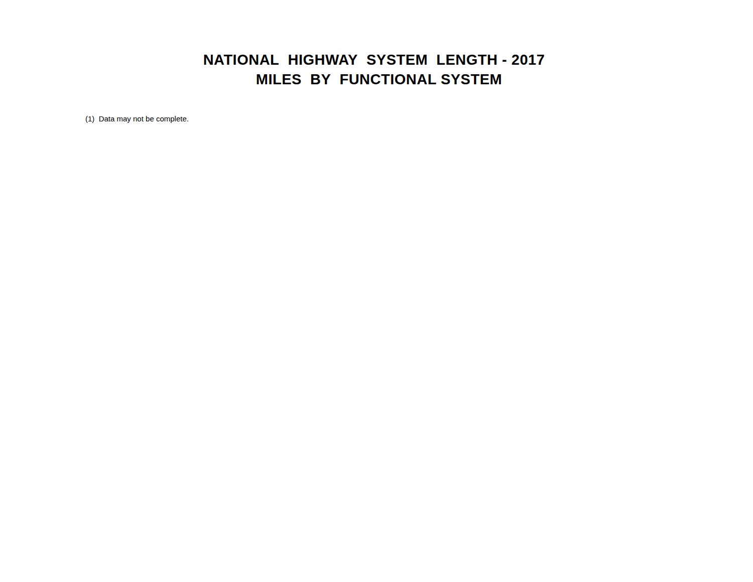NATIONAL HIGHWAY SYSTEM LENGTH - 2017 MILES BY FUNCTIONAL SYSTEM
(1) Data may not be complete.